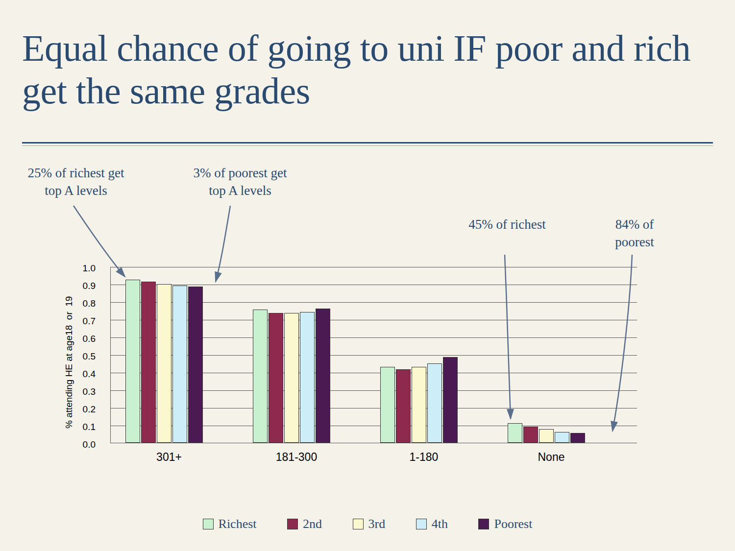Equal chance of going to uni IF poor and rich get the same grades
25% of richest get top A levels
3% of poorest get top A levels
45% of richest
84% of poorest
% attending HE at age18 or 19
1.0
0.9
0.8
0.7
0.6
0.5
0.4
0.3
0.2
0.1
0.0
301+
181-300
1-180
None
Richest 2nd 3rd 4th Poorest